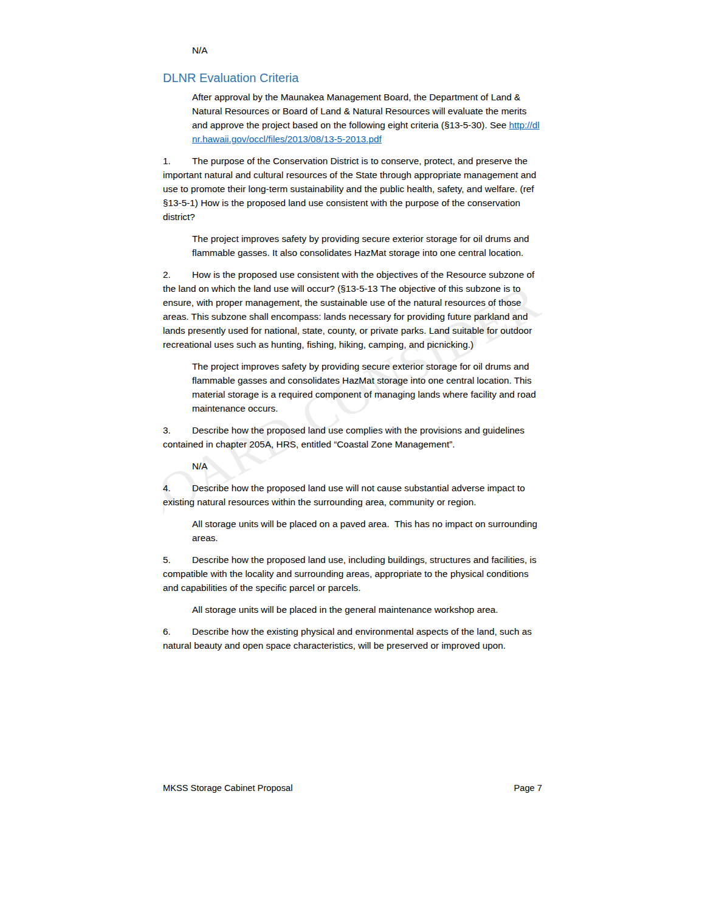FOR BOARD CONSIDERATION
N/A
DLNR Evaluation Criteria
After approval by the Maunakea Management Board, the Department of Land & Natural Resources or Board of Land & Natural Resources will evaluate the merits and approve the project based on the following eight criteria (§13-5-30). See http://dlnr.hawaii.gov/occl/files/2013/08/13-5-2013.pdf
1. The purpose of the Conservation District is to conserve, protect, and preserve the important natural and cultural resources of the State through appropriate management and use to promote their long-term sustainability and the public health, safety, and welfare. (ref §13-5-1) How is the proposed land use consistent with the purpose of the conservation district?
The project improves safety by providing secure exterior storage for oil drums and flammable gasses. It also consolidates HazMat storage into one central location.
2. How is the proposed use consistent with the objectives of the Resource subzone of the land on which the land use will occur? (§13-5-13 The objective of this subzone is to ensure, with proper management, the sustainable use of the natural resources of those areas. This subzone shall encompass: lands necessary for providing future parkland and lands presently used for national, state, county, or private parks. Land suitable for outdoor recreational uses such as hunting, fishing, hiking, camping, and picnicking.)
The project improves safety by providing secure exterior storage for oil drums and flammable gasses and consolidates HazMat storage into one central location. This material storage is a required component of managing lands where facility and road maintenance occurs.
3. Describe how the proposed land use complies with the provisions and guidelines contained in chapter 205A, HRS, entitled “Coastal Zone Management”.
N/A
4. Describe how the proposed land use will not cause substantial adverse impact to existing natural resources within the surrounding area, community or region.
All storage units will be placed on a paved area. This has no impact on surrounding areas.
5. Describe how the proposed land use, including buildings, structures and facilities, is compatible with the locality and surrounding areas, appropriate to the physical conditions and capabilities of the specific parcel or parcels.
All storage units will be placed in the general maintenance workshop area.
6. Describe how the existing physical and environmental aspects of the land, such as natural beauty and open space characteristics, will be preserved or improved upon.
MKSS Storage Cabinet Proposal
Page 7